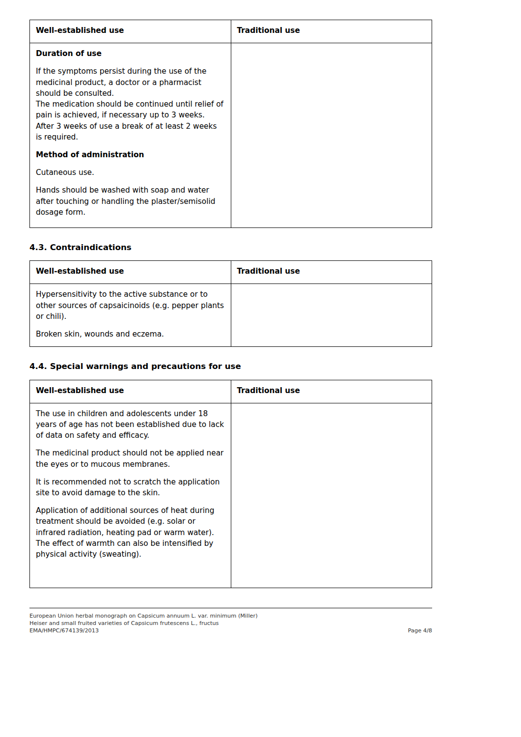| Well-established use | Traditional use |
| --- | --- |
| Duration of use If the symptoms persist during the use of the medicinal product, a doctor or a pharmacist should be consulted. The medication should be continued until relief of pain is achieved, if necessary up to 3 weeks. After 3 weeks of use a break of at least 2 weeks is required. Method of administration Cutaneous use. Hands should be washed with soap and water after touching or handling the plaster/semisolid dosage form. | |
4.3. Contraindications
| Well-established use | Traditional use |
| --- | --- |
| Hypersensitivity to the active substance or to other sources of capsaicinoids (e.g. pepper plants or chili). Broken skin, wounds and eczema. | |
4.4. Special warnings and precautions for use
| Well-established use | Traditional use |
| --- | --- |
| The use in children and adolescents under 18 years of age has not been established due to lack of data on safety and efficacy. The medicinal product should not be applied near the eyes or to mucous membranes. It is recommended not to scratch the application site to avoid damage to the skin. Application of additional sources of heat during treatment should be avoided (e.g. solar or infrared radiation, heating pad or warm water). The effect of warmth can also be intensified by physical activity (sweating). | |
European Union herbal monograph on Capsicum annuum L. var. minimum (Miller)
Heiser and small fruited varieties of Capsicum frutescens L., fructus
EMA/HMPC/674139/2013
Page 4/8